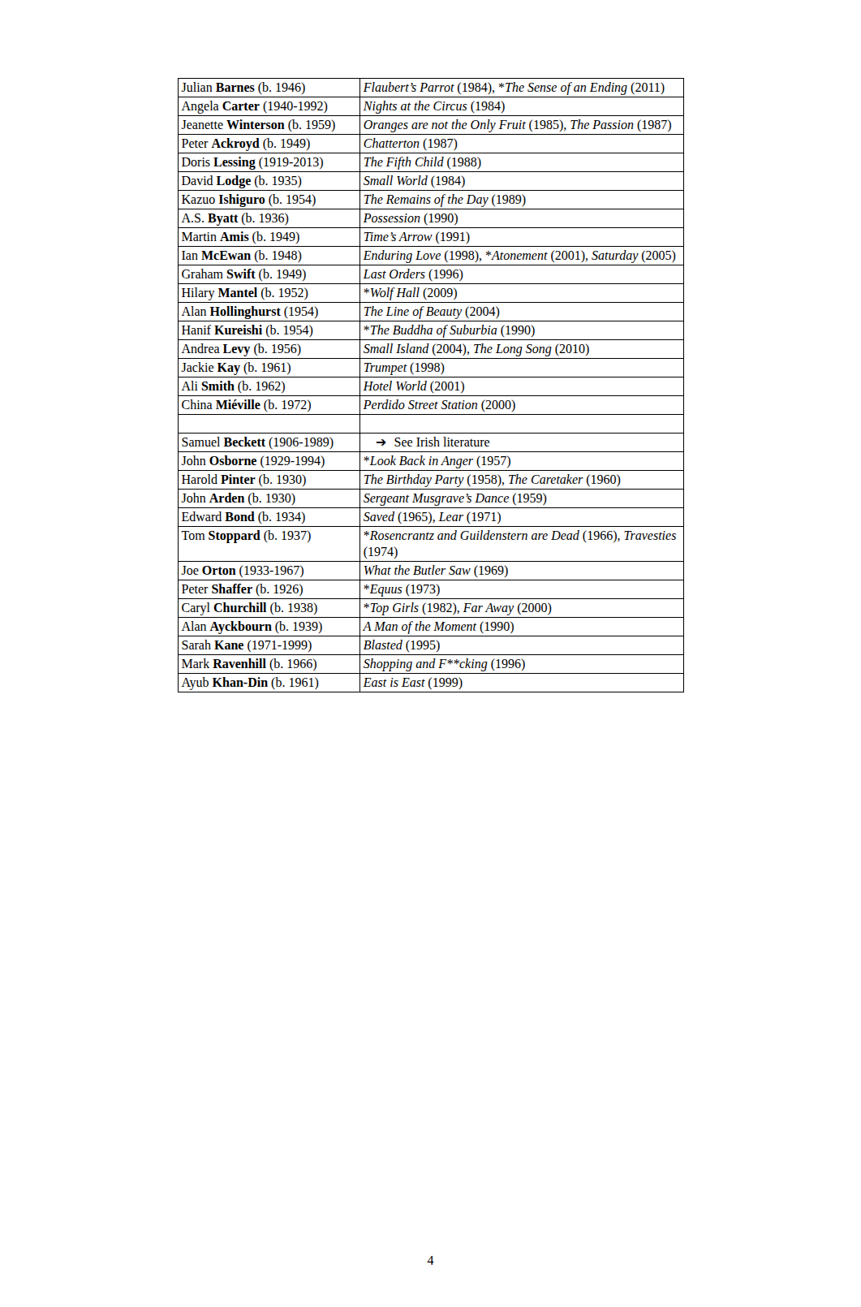| Julian Barnes (b. 1946) | Flaubert’s Parrot (1984), * The Sense of an Ending (2011) |
| Angela Carter (1940-1992) | Nights at the Circus (1984) |
| Jeanette Winterson (b. 1959) | Oranges are not the Only Fruit (1985), The Passion (1987) |
| Peter Ackroyd (b. 1949) | Chatterton (1987) |
| Doris Lessing (1919-2013) | The Fifth Child (1988) |
| David Lodge (b. 1935) | Small World (1984) |
| Kazuo Ishiguro (b. 1954) | The Remains of the Day (1989) |
| A.S. Byatt (b. 1936) | Possession (1990) |
| Martin Amis (b. 1949) | Time’s Arrow (1991) |
| Ian McEwan (b. 1948) | Enduring Love (1998), * Atonement (2001), Saturday (2005) |
| Graham Swift (b. 1949) | Last Orders (1996) |
| Hilary Mantel (b. 1952) | * Wolf Hall (2009) |
| Alan Hollinghurst (1954) | The Line of Beauty (2004) |
| Hanif Kureishi (b. 1954) | * The Buddha of Suburbia (1990) |
| Andrea Levy (b. 1956) | Small Island (2004), The Long Song (2010) |
| Jackie Kay (b. 1961) | Trumpet (1998) |
| Ali Smith (b. 1962) | Hotel World (2001) |
| China Miéville (b. 1972) | Perdido Street Station (2000) |
| Samuel Beckett (1906-1989) | ➔ See Irish literature |
| John Osborne (1929-1994) | * Look Back in Anger (1957) |
| Harold Pinter (b. 1930) | The Birthday Party (1958), The Caretaker (1960) |
| John Arden (b. 1930) | Sergeant Musgrave’s Dance (1959) |
| Edward Bond (b. 1934) | Saved (1965), Lear (1971) |
| Tom Stoppard (b. 1937) | * Rosencrantz and Guildenstern are Dead (1966), Travesties (1974) |
| Joe Orton (1933-1967) | What the Butler Saw (1969) |
| Peter Shaffer (b. 1926) | * Equus (1973) |
| Caryl Churchill (b. 1938) | * Top Girls (1982), Far Away (2000) |
| Alan Ayckbourn (b. 1939) | A Man of the Moment (1990) |
| Sarah Kane (1971-1999) | Blasted (1995) |
| Mark Ravenhill (b. 1966) | Shopping and F**cking (1996) |
| Ayub Khan-Din (b. 1961) | East is East (1999) |
4